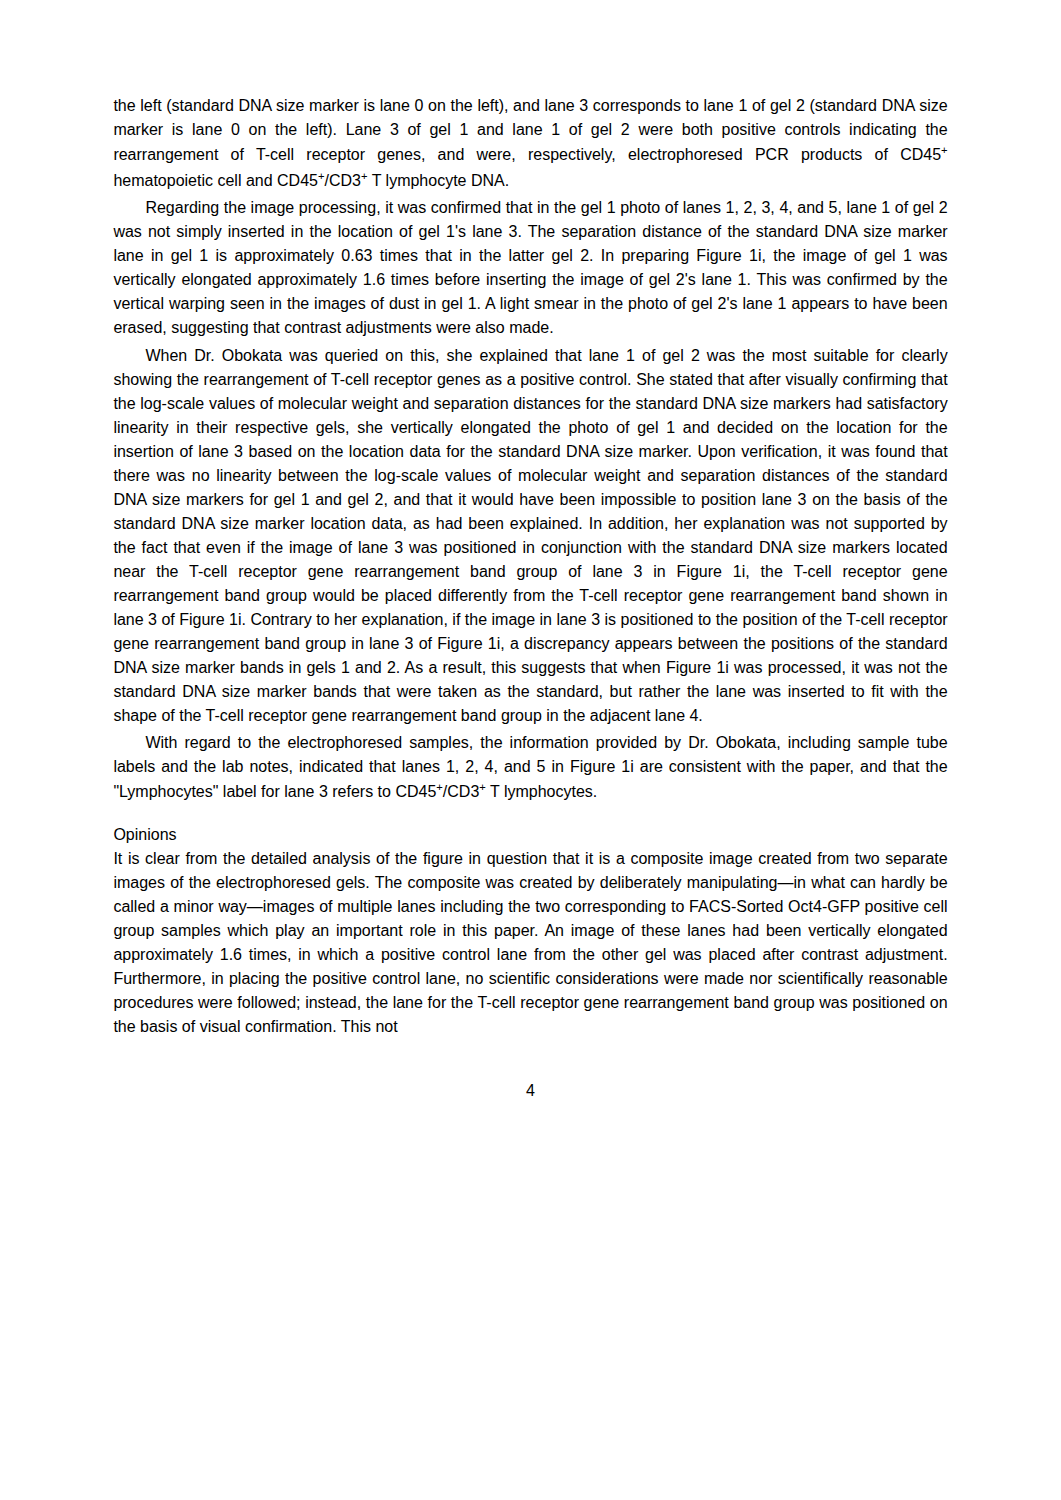the left (standard DNA size marker is lane 0 on the left), and lane 3 corresponds to lane 1 of gel 2 (standard DNA size marker is lane 0 on the left). Lane 3 of gel 1 and lane 1 of gel 2 were both positive controls indicating the rearrangement of T-cell receptor genes, and were, respectively, electrophoresed PCR products of CD45+ hematopoietic cell and CD45+/CD3+ T lymphocyte DNA.
Regarding the image processing, it was confirmed that in the gel 1 photo of lanes 1, 2, 3, 4, and 5, lane 1 of gel 2 was not simply inserted in the location of gel 1's lane 3. The separation distance of the standard DNA size marker lane in gel 1 is approximately 0.63 times that in the latter gel 2. In preparing Figure 1i, the image of gel 1 was vertically elongated approximately 1.6 times before inserting the image of gel 2's lane 1. This was confirmed by the vertical warping seen in the images of dust in gel 1. A light smear in the photo of gel 2's lane 1 appears to have been erased, suggesting that contrast adjustments were also made.
When Dr. Obokata was queried on this, she explained that lane 1 of gel 2 was the most suitable for clearly showing the rearrangement of T-cell receptor genes as a positive control. She stated that after visually confirming that the log-scale values of molecular weight and separation distances for the standard DNA size markers had satisfactory linearity in their respective gels, she vertically elongated the photo of gel 1 and decided on the location for the insertion of lane 3 based on the location data for the standard DNA size marker. Upon verification, it was found that there was no linearity between the log-scale values of molecular weight and separation distances of the standard DNA size markers for gel 1 and gel 2, and that it would have been impossible to position lane 3 on the basis of the standard DNA size marker location data, as had been explained. In addition, her explanation was not supported by the fact that even if the image of lane 3 was positioned in conjunction with the standard DNA size markers located near the T-cell receptor gene rearrangement band group of lane 3 in Figure 1i, the T-cell receptor gene rearrangement band group would be placed differently from the T-cell receptor gene rearrangement band shown in lane 3 of Figure 1i. Contrary to her explanation, if the image in lane 3 is positioned to the position of the T-cell receptor gene rearrangement band group in lane 3 of Figure 1i, a discrepancy appears between the positions of the standard DNA size marker bands in gels 1 and 2. As a result, this suggests that when Figure 1i was processed, it was not the standard DNA size marker bands that were taken as the standard, but rather the lane was inserted to fit with the shape of the T-cell receptor gene rearrangement band group in the adjacent lane 4.
With regard to the electrophoresed samples, the information provided by Dr. Obokata, including sample tube labels and the lab notes, indicated that lanes 1, 2, 4, and 5 in Figure 1i are consistent with the paper, and that the "Lymphocytes" label for lane 3 refers to CD45+/CD3+ T lymphocytes.
Opinions
It is clear from the detailed analysis of the figure in question that it is a composite image created from two separate images of the electrophoresed gels. The composite was created by deliberately manipulating—in what can hardly be called a minor way—images of multiple lanes including the two corresponding to FACS-Sorted Oct4-GFP positive cell group samples which play an important role in this paper. An image of these lanes had been vertically elongated approximately 1.6 times, in which a positive control lane from the other gel was placed after contrast adjustment. Furthermore, in placing the positive control lane, no scientific considerations were made nor scientifically reasonable procedures were followed; instead, the lane for the T-cell receptor gene rearrangement band group was positioned on the basis of visual confirmation. This not
4